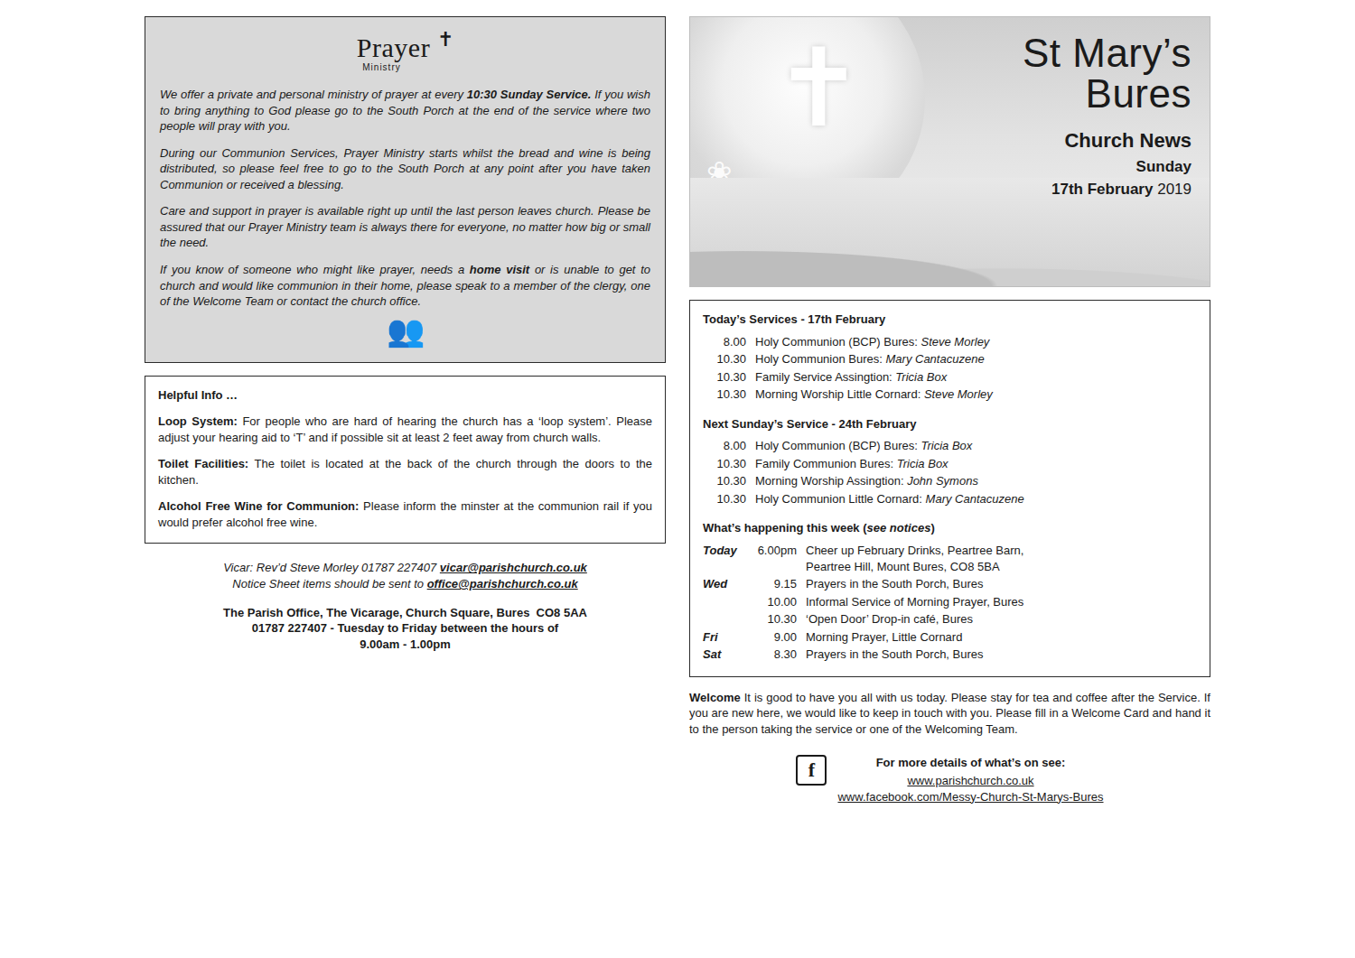PrayerMinistry
We offer a private and personal ministry of prayer at every 10:30 Sunday Service. If you wish to bring anything to God please go to the South Porch at the end of the service where two people will pray with you.
During our Communion Services, Prayer Ministry starts whilst the bread and wine is being distributed, so please feel free to go to the South Porch at any point after you have taken Communion or received a blessing.
Care and support in prayer is available right up until the last person leaves church. Please be assured that our Prayer Ministry team is always there for everyone, no matter how big or small the need.
If you know of someone who might like prayer, needs a home visit or is unable to get to church and would like communion in their home, please speak to a member of the clergy, one of the Welcome Team or contact the church office.
👥
Helpful Info …
Loop System: For people who are hard of hearing the church has a ‘loop system’. Please adjust your hearing aid to ‘T’ and if possible sit at least 2 feet away from church walls.
Toilet Facilities: The toilet is located at the back of the church through the doors to the kitchen.
Alcohol Free Wine for Communion: Please inform the minster at the communion rail if you would prefer alcohol free wine.
Vicar: Rev’d Steve Morley 01787 227407 vicar@parishchurch.co.uk
Notice Sheet items should be sent to office@parishchurch.co.uk
The Parish Office, The Vicarage, Church Square, Bures CO8 5AA
01787 227407 - Tuesday to Friday between the hours of
9.00am - 1.00pm
✝
❀
St Mary’s
Bures
Church News
Sunday
17th February 2019
Today’s Services - 17th February
| 8.00 | Holy Communion (BCP) Bures: Steve Morley |
| 10.30 | Holy Communion Bures: Mary Cantacuzene |
| 10.30 | Family Service Assingtion: Tricia Box |
| 10.30 | Morning Worship Little Cornard: Steve Morley |
Next Sunday’s Service - 24th February
| 8.00 | Holy Communion (BCP) Bures: Tricia Box |
| 10.30 | Family Communion Bures: Tricia Box |
| 10.30 | Morning Worship Assingtion: John Symons |
| 10.30 | Holy Communion Little Cornard: Mary Cantacuzene |
What’s happening this week (see notices)
| Today | 6.00pm | Cheer up February Drinks, Peartree Barn, Peartree Hill, Mount Bures, CO8 5BA |
| Wed | 9.15 | Prayers in the South Porch, Bures |
| | 10.00 | Informal Service of Morning Prayer, Bures |
| | 10.30 | ‘Open Door’ Drop-in café, Bures |
| Fri | 9.00 | Morning Prayer, Little Cornard |
| Sat | 8.30 | Prayers in the South Porch, Bures |
Welcome It is good to have you all with us today. Please stay for tea and coffee after the Service. If you are new here, we would like to keep in touch with you. Please fill in a Welcome Card and hand it to the person taking the service or one of the Welcoming Team.
f
For more details of what’s on see:
www.parishchurch.co.uk
www.facebook.com/Messy-Church-St-Marys-Bures